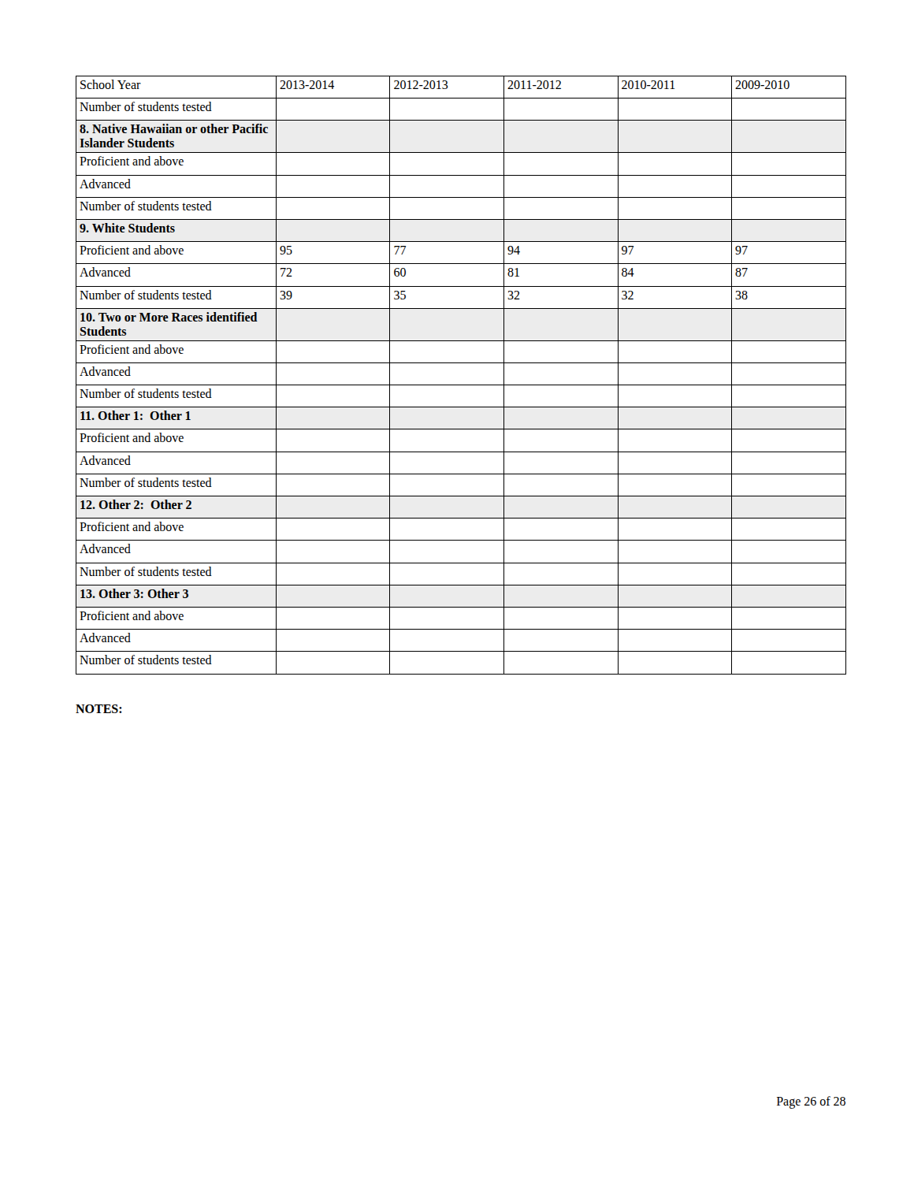| School Year | 2013-2014 | 2012-2013 | 2011-2012 | 2010-2011 | 2009-2010 |
| --- | --- | --- | --- | --- | --- |
| Number of students tested | | | | | |
| 8. Native Hawaiian or other Pacific Islander Students | | | | | |
| Proficient and above | | | | | |
| Advanced | | | | | |
| Number of students tested | | | | | |
| 9. White Students | | | | | |
| Proficient and above | 95 | 77 | 94 | 97 | 97 |
| Advanced | 72 | 60 | 81 | 84 | 87 |
| Number of students tested | 39 | 35 | 32 | 32 | 38 |
| 10. Two or More Races identified Students | | | | | |
| Proficient and above | | | | | |
| Advanced | | | | | |
| Number of students tested | | | | | |
| 11. Other 1: Other 1 | | | | | |
| Proficient and above | | | | | |
| Advanced | | | | | |
| Number of students tested | | | | | |
| 12. Other 2: Other 2 | | | | | |
| Proficient and above | | | | | |
| Advanced | | | | | |
| Number of students tested | | | | | |
| 13. Other 3: Other 3 | | | | | |
| Proficient and above | | | | | |
| Advanced | | | | | |
| Number of students tested | | | | | |
NOTES:
Page 26 of 28